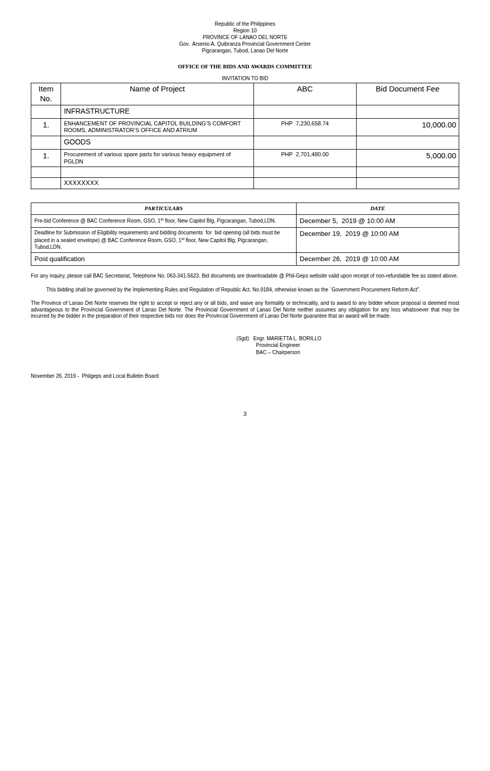Republic of the Philippines
Region 10
PROVINCE OF LANAO DEL NORTE
Gov. Arsenio A. Quibranza Provincial Government Center
Pigcarangan, Tubod, Lanao Del Norte
OFFICE OF THE BIDS AND AWARDS COMMITTEE
INVITATION TO BID
| Item No. | Name of Project | ABC | Bid Document Fee |
| --- | --- | --- | --- |
| | INFRASTRUCTURE | | |
| 1. | ENHANCEMENT OF PROVINCIAL CAPITOL BUILDING’S COMFORT ROOMS, ADMINISTRATOR’S OFFICE AND ATRIUM | PHP 7,230,658.74 | 10,000.00 |
| | GOODS | | |
| 1. | Procurement of various spare parts for various heavy equipment of PGLDN | PHP 2,701,480.00 | 5,000.00 |
| | XXXXXXXX | | |
| PARTICULARS | DATE |
| --- | --- |
| Pre-bid Conference @ BAC Conference Room, GSO, 1 st floor, New Capitol Blg, Pigcarangan, Tubod,LDN. | December 5, 2019 @ 10:00 AM |
| Deadline for Submission of Eligibility requirements and bidding documents for bid opening (all bids must be placed in a sealed envelope) @ BAC Conference Room, GSO, 1 st floor, New Capitol Blg, Pigcarangan, Tubod,LDN. | December 19, 2019 @ 10:00 AM |
| Post qualification | December 26, 2019 @ 10:00 AM |
For any inquiry, please call BAC Secretariat, Telephone No. 063-341-5623. Bid documents are downloadable @ Phil-Geps website valid upon receipt of non-refundable fee as stated above.
This bidding shall be governed by the Implementing Rules and Regulation of Republic Act. No.9184, otherwise known as the ´Government Procurement Reform Act”.
The Province of Lanao Del Norte reserves the right to accept or reject any or all bids, and waive any formality or technicality, and to award to any bidder whose proposal is deemed most advantageous to the Provincial Government of Lanao Del Norte. The Provincial Government of Lanao Del Norte neither assumes any obligation for any loss whatsoever that may be incurred by the bidder in the preparation of their respective bids nor does the Provincial Government of Lanao Del Norte guarantee that an award will be made.
(Sgd) Engr. MARIETTA L. BORILLO
Provincial Engineer
BAC – Chairperson
November 26, 2019 - Philgeps and Local Bulletin Board
3